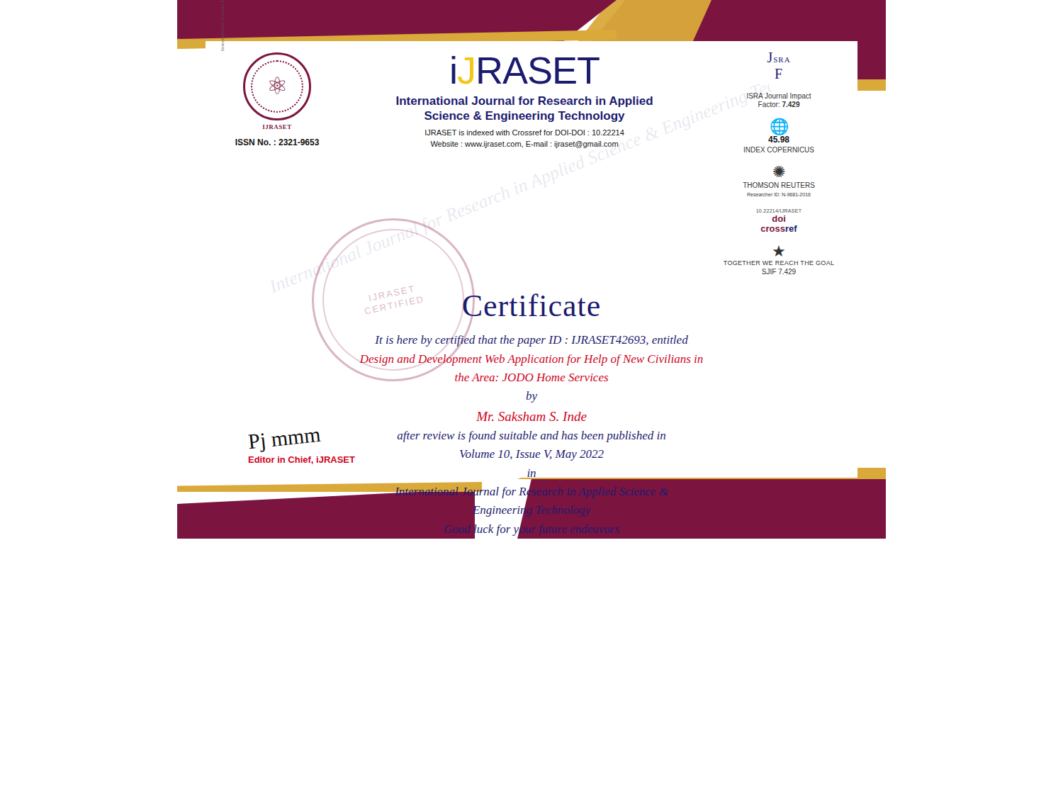International Journal for Research in Applied Science
⚛
IJRASET
ISSN No. : 2321-9653
iJRASET
International Journal for Research in Applied
Science & Engineering Technology
IJRASET is indexed with Crossref for DOI-DOI : 10.22214
Website : www.ijraset.com, E-mail : ijraset@gmail.com
JSRA
F
ISRA Journal Impact
Factor: 7.429
🌐
45.98
INDEX COPERNICUS
✺
THOMSON REUTERS
Researcher ID: N-9681-2016
10.22214/IJRASET doi
crossref
★
TOGETHER WE REACH THE GOAL
SJIF 7.429
Certificate
International Journal for Research in Applied Science & Engineering Technology
IJRASET
CERTIFIED
It is here by certified that the paper ID : IJRASET42693, entitled
Design and Development Web Application for Help of New Civilians in
the Area: JODO Home Services
by
Mr. Saksham S. Inde
after review is found suitable and has been published in
Volume 10, Issue V, May 2022
in
International Journal for Research in Applied Science &
Engineering Technology
Good luck for your future endeavors
Pj mmm
Editor in Chief, iJRASET